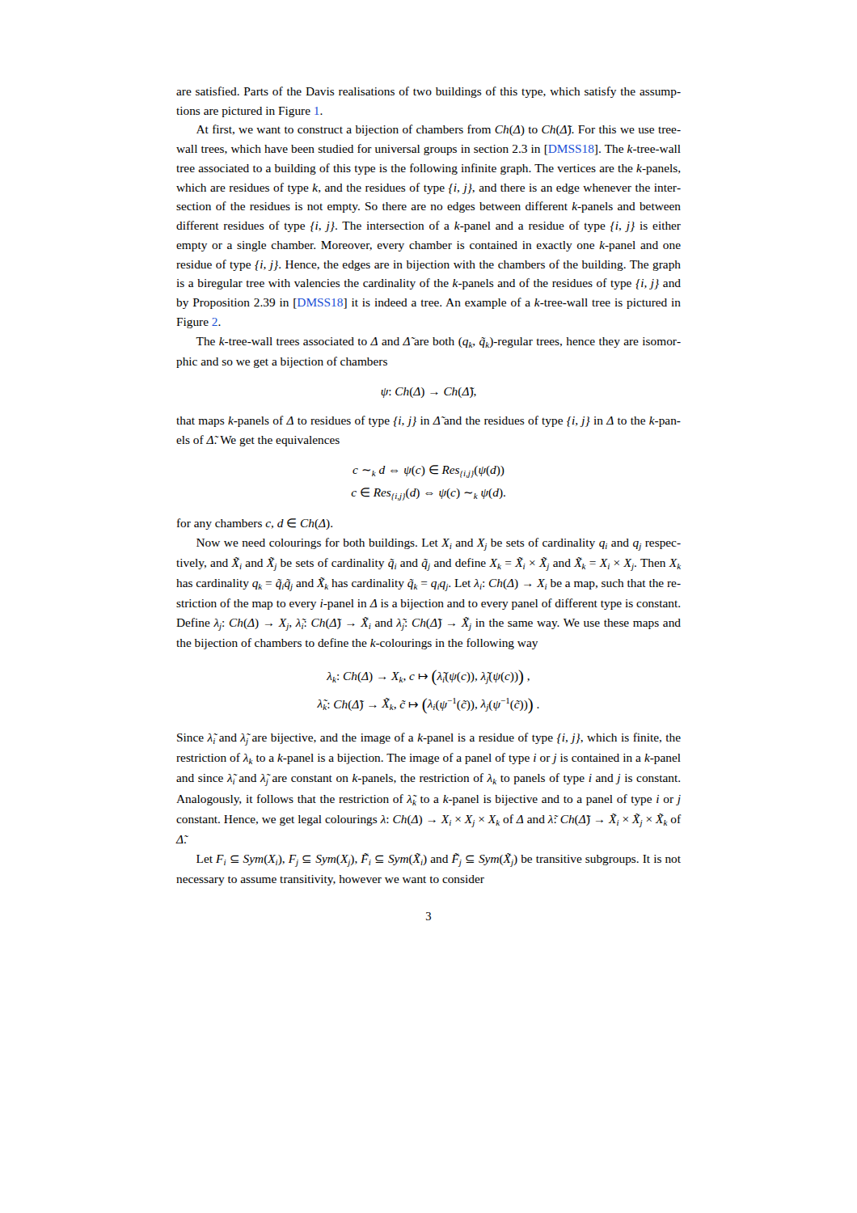are satisfied. Parts of the Davis realisations of two buildings of this type, which satisfy the assumptions are pictured in Figure 1.
At first, we want to construct a bijection of chambers from Ch(Δ) to Ch(Δ̃). For this we use tree-wall trees, which have been studied for universal groups in section 2.3 in [DMSS18]. The k-tree-wall tree associated to a building of this type is the following infinite graph. The vertices are the k-panels, which are residues of type k, and the residues of type {i, j}, and there is an edge whenever the intersection of the residues is not empty. So there are no edges between different k-panels and between different residues of type {i, j}. The intersection of a k-panel and a residue of type {i, j} is either empty or a single chamber. Moreover, every chamber is contained in exactly one k-panel and one residue of type {i, j}. Hence, the edges are in bijection with the chambers of the building. The graph is a biregular tree with valencies the cardinality of the k-panels and of the residues of type {i, j} and by Proposition 2.39 in [DMSS18] it is indeed a tree. An example of a k-tree-wall tree is pictured in Figure 2.
The k-tree-wall trees associated to Δ and Δ̃ are both (qk, q̃k)-regular trees, hence they are isomorphic and so we get a bijection of chambers
ψ: Ch(Δ) → Ch(Δ̃),
that maps k-panels of Δ to residues of type {i, j} in Δ̃ and the residues of type {i, j} in Δ to the k-panels of Δ̃. We get the equivalences
c ∼k d ⇔ ψ(c) ∈ Res{i,j}(ψ(d))
c ∈ Res{i,j}(d) ⇔ ψ(c) ∼k ψ(d).
for any chambers c, d ∈ Ch(Δ).
Now we need colourings for both buildings. Let Xi and Xj be sets of cardinality qi and qj respectively, and X̃i and X̃j be sets of cardinality q̃i and q̃j and define Xk = X̃i × X̃j and X̃k = Xi × Xj. Then Xk has cardinality qk = q̃i q̃j and X̃k has cardinality q̃k = qi qj. Let λi: Ch(Δ) → Xi be a map, such that the restriction of the map to every i-panel in Δ is a bijection and to every panel of different type is constant. Define λj: Ch(Δ) → Xj, λ̃i: Ch(Δ̃) → X̃i and λ̃j: Ch(Δ̃) → X̃j in the same way. We use these maps and the bijection of chambers to define the k-colourings in the following way
λk: Ch(Δ) → Xk, c ↦ (λ̃i(ψ(c)), λ̃j(ψ(c))) ,
λ̃k: Ch(Δ̃) → X̃k, c̃ ↦ (λi(ψ−1(c̃)), λj(ψ−1(c̃))) .
Since λ̃i and λ̃j are bijective, and the image of a k-panel is a residue of type {i, j}, which is finite, the restriction of λk to a k-panel is a bijection. The image of a panel of type i or j is contained in a k-panel and since λ̃i and λ̃j are constant on k-panels, the restriction of λk to panels of type i and j is constant. Analogously, it follows that the restriction of λ̃k to a k-panel is bijective and to a panel of type i or j constant. Hence, we get legal colourings λ: Ch(Δ) → Xi × Xj × Xk of Δ and λ̃: Ch(Δ̃) → X̃i × X̃j × X̃k of Δ̃.
Let Fi ⊆ Sym(Xi), Fj ⊆ Sym(Xj), F̃i ⊆ Sym(X̃i) and F̃j ⊆ Sym(X̃j) be transitive subgroups. It is not necessary to assume transitivity, however we want to consider
3